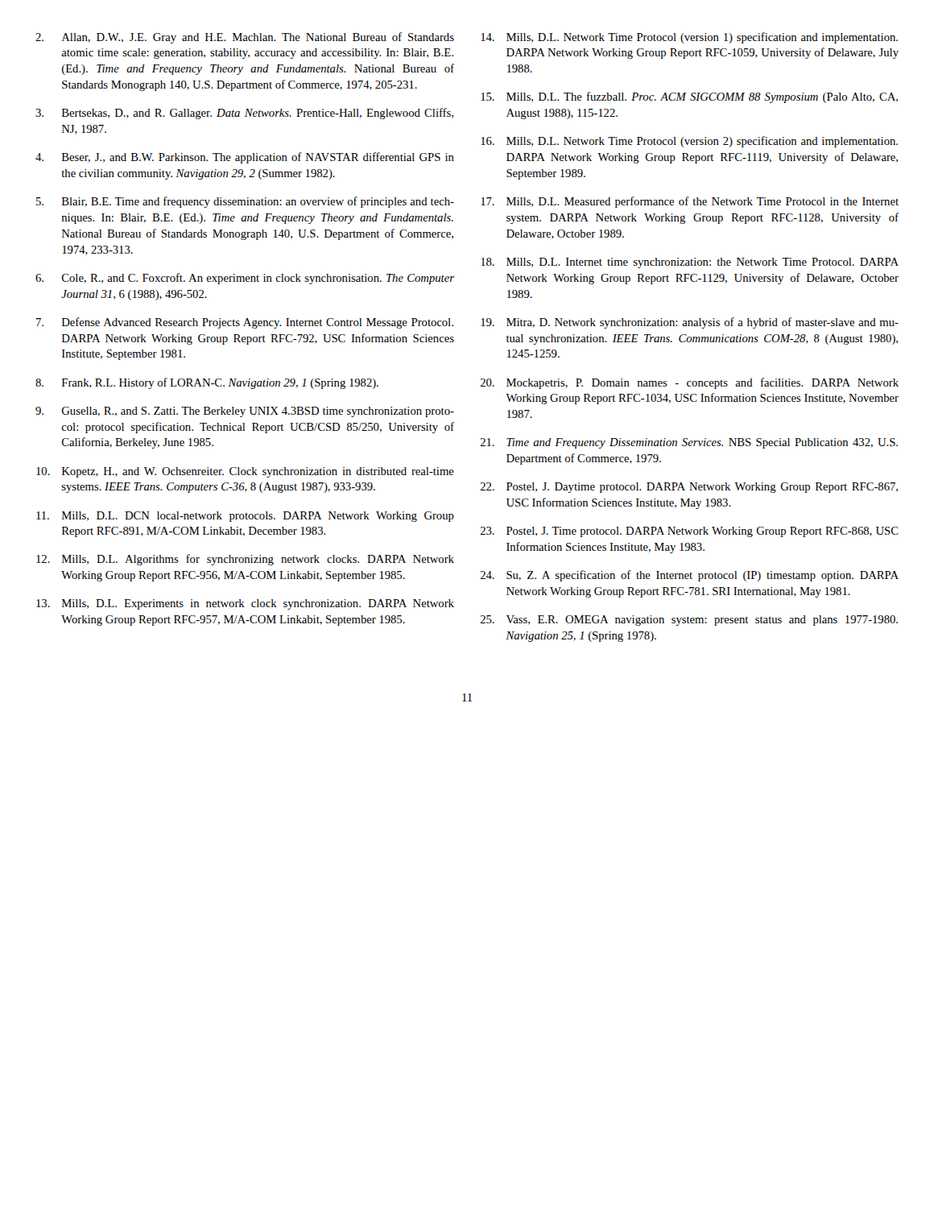2. Allan, D.W., J.E. Gray and H.E. Machlan. The National Bureau of Standards atomic time scale: generation, stability, accuracy and accessibility. In: Blair, B.E. (Ed.). Time and Frequency Theory and Fundamentals. National Bureau of Standards Monograph 140, U.S. Department of Commerce, 1974, 205-231.
3. Bertsekas, D., and R. Gallager. Data Networks. Prentice-Hall, Englewood Cliffs, NJ, 1987.
4. Beser, J., and B.W. Parkinson. The application of NAVSTAR differential GPS in the civilian community. Navigation 29, 2 (Summer 1982).
5. Blair, B.E. Time and frequency dissemination: an overview of principles and techniques. In: Blair, B.E. (Ed.). Time and Frequency Theory and Fundamentals. National Bureau of Standards Monograph 140, U.S. Department of Commerce, 1974, 233-313.
6. Cole, R., and C. Foxcroft. An experiment in clock synchronisation. The Computer Journal 31, 6 (1988), 496-502.
7. Defense Advanced Research Projects Agency. Internet Control Message Protocol. DARPA Network Working Group Report RFC-792, USC Information Sciences Institute, September 1981.
8. Frank, R.L. History of LORAN-C. Navigation 29, 1 (Spring 1982).
9. Gusella, R., and S. Zatti. The Berkeley UNIX 4.3BSD time synchronization protocol: protocol specification. Technical Report UCB/CSD 85/250, University of California, Berkeley, June 1985.
10. Kopetz, H., and W. Ochsenreiter. Clock synchronization in distributed real-time systems. IEEE Trans. Computers C-36, 8 (August 1987), 933-939.
11. Mills, D.L. DCN local-network protocols. DARPA Network Working Group Report RFC-891, M/A-COM Linkabit, December 1983.
12. Mills, D.L. Algorithms for synchronizing network clocks. DARPA Network Working Group Report RFC-956, M/A-COM Linkabit, September 1985.
13. Mills, D.L. Experiments in network clock synchronization. DARPA Network Working Group Report RFC-957, M/A-COM Linkabit, September 1985.
14. Mills, D.L. Network Time Protocol (version 1) specification and implementation. DARPA Network Working Group Report RFC-1059, University of Delaware, July 1988.
15. Mills, D.L. The fuzzball. Proc. ACM SIGCOMM 88 Symposium (Palo Alto, CA, August 1988), 115-122.
16. Mills, D.L. Network Time Protocol (version 2) specification and implementation. DARPA Network Working Group Report RFC-1119, University of Delaware, September 1989.
17. Mills, D.L. Measured performance of the Network Time Protocol in the Internet system. DARPA Network Working Group Report RFC-1128, University of Delaware, October 1989.
18. Mills, D.L. Internet time synchronization: the Network Time Protocol. DARPA Network Working Group Report RFC-1129, University of Delaware, October 1989.
19. Mitra, D. Network synchronization: analysis of a hybrid of master-slave and mutual synchronization. IEEE Trans. Communications COM-28, 8 (August 1980), 1245-1259.
20. Mockapetris, P. Domain names - concepts and facilities. DARPA Network Working Group Report RFC-1034, USC Information Sciences Institute, November 1987.
21. Time and Frequency Dissemination Services. NBS Special Publication 432, U.S. Department of Commerce, 1979.
22. Postel, J. Daytime protocol. DARPA Network Working Group Report RFC-867, USC Information Sciences Institute, May 1983.
23. Postel, J. Time protocol. DARPA Network Working Group Report RFC-868, USC Information Sciences Institute, May 1983.
24. Su, Z. A specification of the Internet protocol (IP) timestamp option. DARPA Network Working Group Report RFC-781. SRI International, May 1981.
25. Vass, E.R. OMEGA navigation system: present status and plans 1977-1980. Navigation 25, 1 (Spring 1978).
11